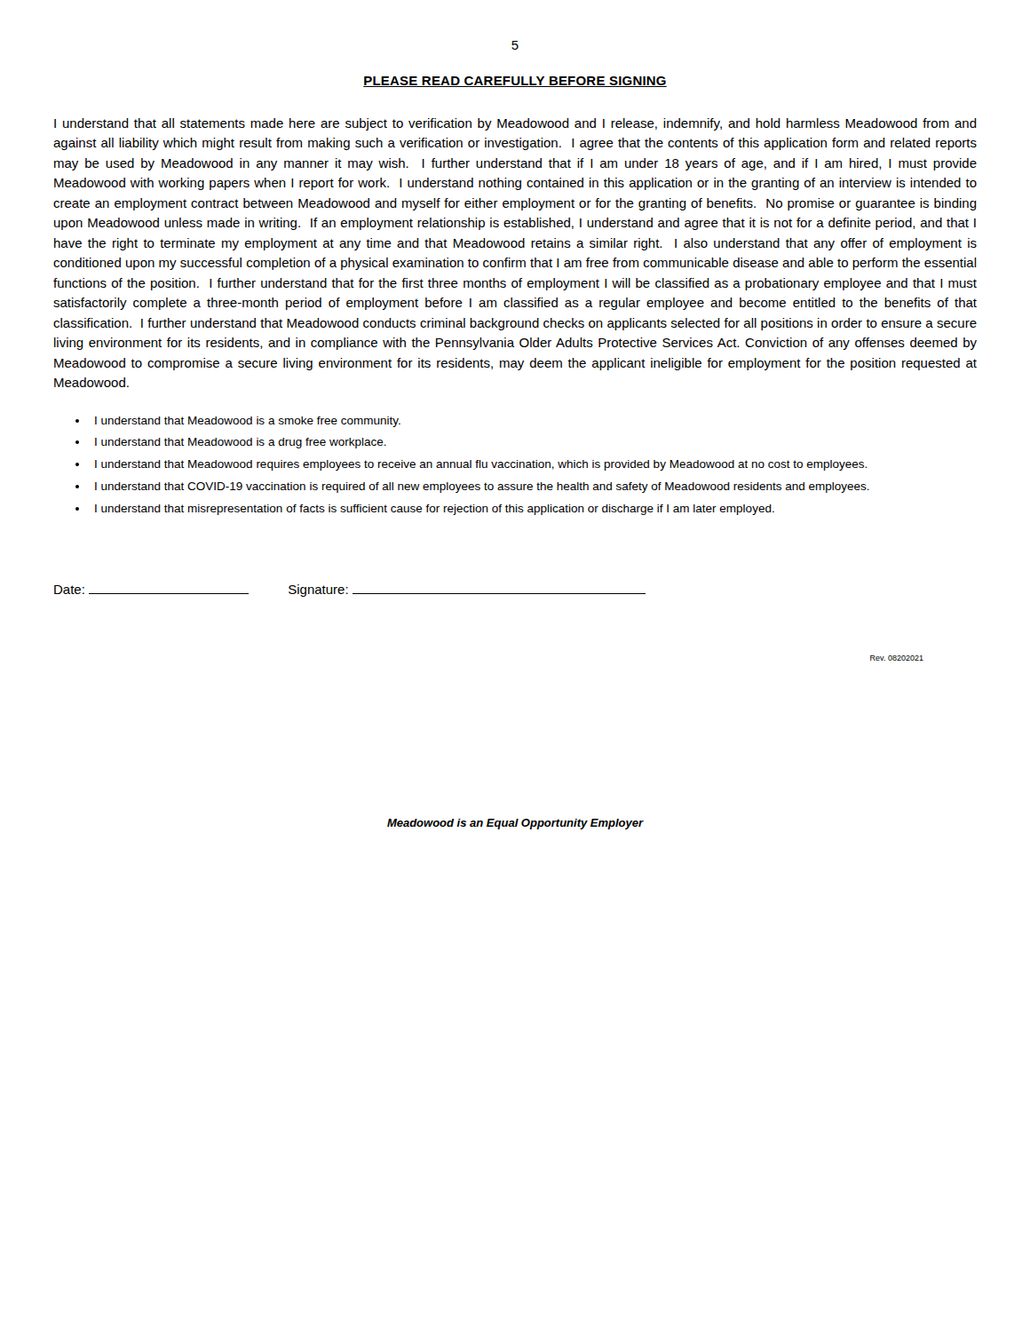5
PLEASE READ CAREFULLY BEFORE SIGNING
I understand that all statements made here are subject to verification by Meadowood and I release, indemnify, and hold harmless Meadowood from and against all liability which might result from making such a verification or investigation. I agree that the contents of this application form and related reports may be used by Meadowood in any manner it may wish. I further understand that if I am under 18 years of age, and if I am hired, I must provide Meadowood with working papers when I report for work. I understand nothing contained in this application or in the granting of an interview is intended to create an employment contract between Meadowood and myself for either employment or for the granting of benefits. No promise or guarantee is binding upon Meadowood unless made in writing. If an employment relationship is established, I understand and agree that it is not for a definite period, and that I have the right to terminate my employment at any time and that Meadowood retains a similar right. I also understand that any offer of employment is conditioned upon my successful completion of a physical examination to confirm that I am free from communicable disease and able to perform the essential functions of the position. I further understand that for the first three months of employment I will be classified as a probationary employee and that I must satisfactorily complete a three-month period of employment before I am classified as a regular employee and become entitled to the benefits of that classification. I further understand that Meadowood conducts criminal background checks on applicants selected for all positions in order to ensure a secure living environment for its residents, and in compliance with the Pennsylvania Older Adults Protective Services Act. Conviction of any offenses deemed by Meadowood to compromise a secure living environment for its residents, may deem the applicant ineligible for employment for the position requested at Meadowood.
I understand that Meadowood is a smoke free community.
I understand that Meadowood is a drug free workplace.
I understand that Meadowood requires employees to receive an annual flu vaccination, which is provided by Meadowood at no cost to employees.
I understand that COVID-19 vaccination is required of all new employees to assure the health and safety of Meadowood residents and employees.
I understand that misrepresentation of facts is sufficient cause for rejection of this application or discharge if I am later employed.
Date: Signature:
Rev. 08202021
Meadowood is an Equal Opportunity Employer